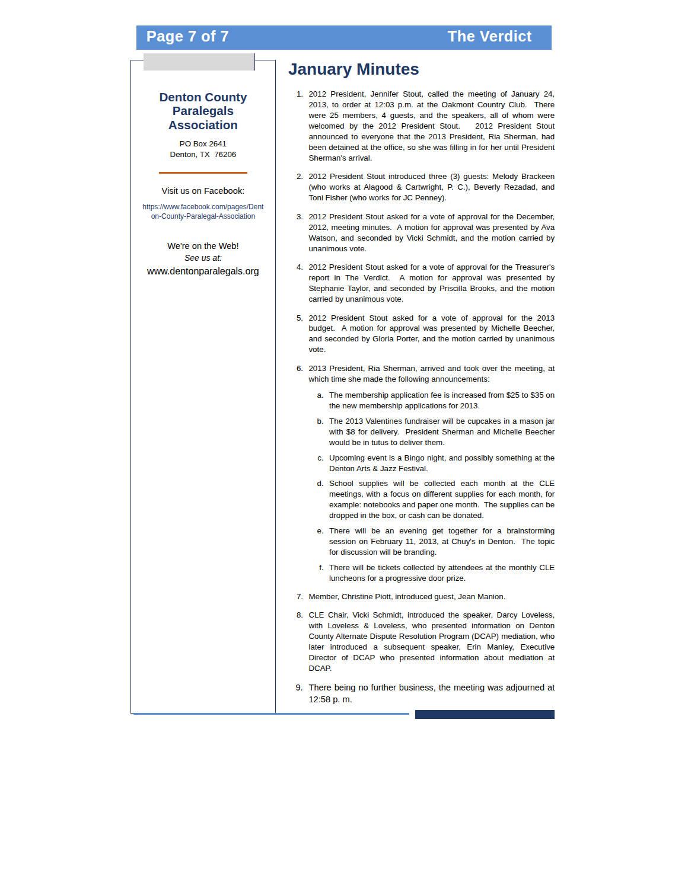Page 7 of 7
The Verdict
Denton County
Paralegals Association
PO Box 2641
Denton, TX 76206
Visit us on Facebook:
https://www.facebook.com/pages/Denton-County-Paralegal-Association
We're on the Web!
See us at:
www.dentonparalegals.org
January Minutes
2012 President, Jennifer Stout, called the meeting of January 24, 2013, to order at 12:03 p.m. at the Oakmont Country Club. There were 25 members, 4 guests, and the speakers, all of whom were welcomed by the 2012 President Stout. 2012 President Stout announced to everyone that the 2013 President, Ria Sherman, had been detained at the office, so she was filling in for her until President Sherman's arrival.
2012 President Stout introduced three (3) guests: Melody Brackeen (who works at Alagood & Cartwright, P. C.), Beverly Rezadad, and Toni Fisher (who works for JC Penney).
2012 President Stout asked for a vote of approval for the December, 2012, meeting minutes. A motion for approval was presented by Ava Watson, and seconded by Vicki Schmidt, and the motion carried by unanimous vote.
2012 President Stout asked for a vote of approval for the Treasurer's report in The Verdict. A motion for approval was presented by Stephanie Taylor, and seconded by Priscilla Brooks, and the motion carried by unanimous vote.
2012 President Stout asked for a vote of approval for the 2013 budget. A motion for approval was presented by Michelle Beecher, and seconded by Gloria Porter, and the motion carried by unanimous vote.
2013 President, Ria Sherman, arrived and took over the meeting, at which time she made the following announcements:
The membership application fee is increased from $25 to $35 on the new membership applications for 2013.
The 2013 Valentines fundraiser will be cupcakes in a mason jar with $8 for delivery. President Sherman and Michelle Beecher would be in tutus to deliver them.
Upcoming event is a Bingo night, and possibly something at the Denton Arts & Jazz Festival.
School supplies will be collected each month at the CLE meetings, with a focus on different supplies for each month, for example: notebooks and paper one month. The supplies can be dropped in the box, or cash can be donated.
There will be an evening get together for a brainstorming session on February 11, 2013, at Chuy's in Denton. The topic for discussion will be branding.
There will be tickets collected by attendees at the monthly CLE luncheons for a progressive door prize.
Member, Christine Piott, introduced guest, Jean Manion.
CLE Chair, Vicki Schmidt, introduced the speaker, Darcy Loveless, with Loveless & Loveless, who presented information on Denton County Alternate Dispute Resolution Program (DCAP) mediation, who later introduced a subsequent speaker, Erin Manley, Executive Director of DCAP who presented information about mediation at DCAP.
There being no further business, the meeting was adjourned at 12:58 p. m.